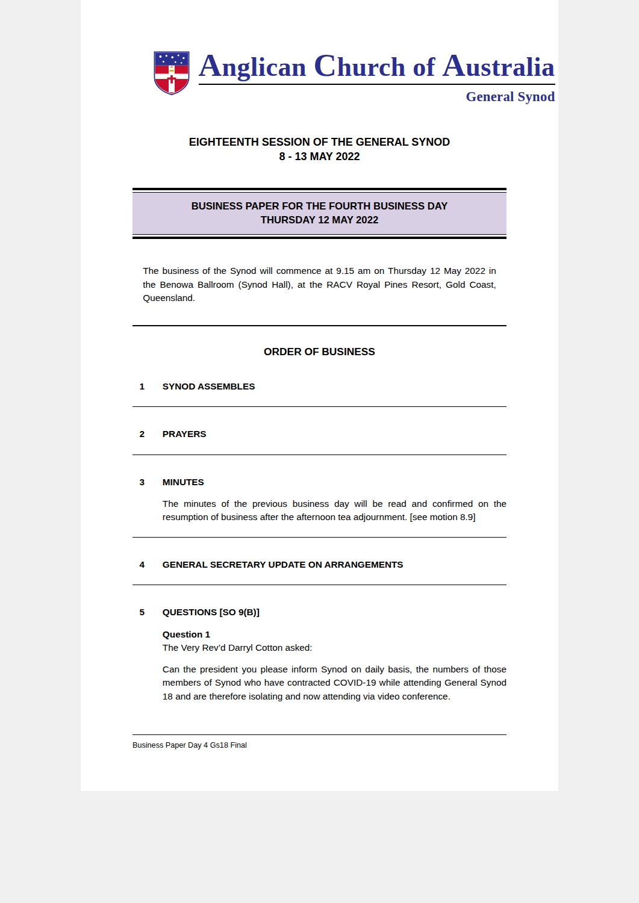Anglican Church of Australia
General Synod
EIGHTEENTH SESSION OF THE GENERAL SYNOD
8 - 13 MAY 2022
BUSINESS PAPER FOR THE FOURTH BUSINESS DAY
THURSDAY 12 MAY 2022
The business of the Synod will commence at 9.15 am on Thursday 12 May 2022 in the Benowa Ballroom (Synod Hall), at the RACV Royal Pines Resort, Gold Coast, Queensland.
ORDER OF BUSINESS
1
SYNOD ASSEMBLES
2
PRAYERS
3
MINUTES
The minutes of the previous business day will be read and confirmed on the resumption of business after the afternoon tea adjournment. [see motion 8.9]
4
GENERAL SECRETARY UPDATE ON ARRANGEMENTS
5
QUESTIONS [SO 9(b)]
Question 1
The Very Rev’d Darryl Cotton asked:
Can the president you please inform Synod on daily basis, the numbers of those members of Synod who have contracted COVID-19 while attending General Synod 18 and are therefore isolating and now attending via video conference.
Business Paper Day 4 Gs18 Final